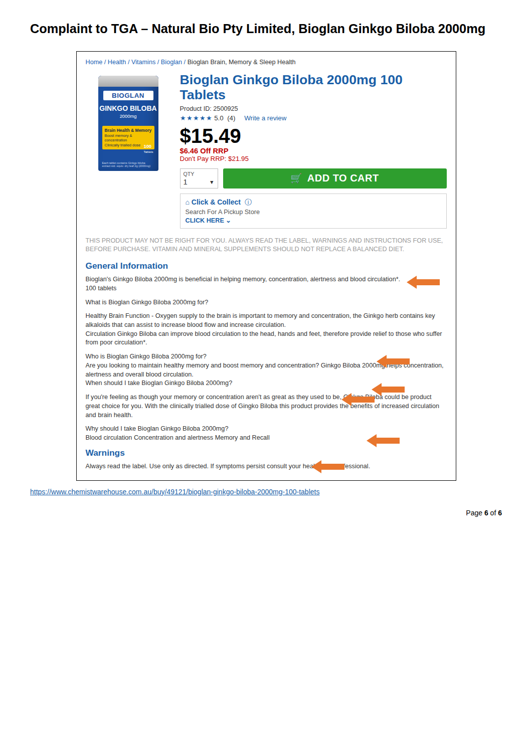Complaint to TGA – Natural Bio Pty Limited, Bioglan Ginkgo Biloba 2000mg
Home / Health / Vitamins / Bioglan / Bioglan Brain, Memory & Sleep Health
BIOGLAN
GINKGO BILOBA2000mg
Brain Health & Memory Boost memory & concentration
Clinically trialled dose
100
Tablets
Each tablet contains Ginkgo biloba extract std. equiv. dry leaf 2g (2000mg)
Bioglan Ginkgo Biloba 2000mg 100 Tablets
Product ID: 2500925
★★★★★ 5.0 (4) Write a review
$15.49
$6.46 Off RRP
Don't Pay RRP: $21.95
QTY 1 ▼
🛒 ADD TO CART
⌂ Click & Collect ⓘ
Search For A Pickup Store
CLICK HERE ⌄
This product may not be right for you. Always read the label, warnings and instructions for use, before purchase. Vitamin and mineral supplements should not replace a balanced diet.
General Information
Bioglan's Ginkgo Biloba 2000mg is beneficial in helping memory, concentration, alertness and blood circulation*.
100 tablets
What is Bioglan Ginkgo Biloba 2000mg for?
Healthy Brain Function - Oxygen supply to the brain is important to memory and concentration, the Ginkgo herb contains key alkaloids that can assist to increase blood flow and increase circulation.
Circulation Ginkgo Biloba can improve blood circulation to the head, hands and feet, therefore provide relief to those who suffer from poor circulation*.
Who is Bioglan Ginkgo Biloba 2000mg for?
Are you looking to maintain healthy memory and boost memory and concentration? Ginkgo Biloba 2000mg helps concentration, alertness and overall blood circulation.
When should I take Bioglan Ginkgo Biloba 2000mg?
If you're feeling as though your memory or concentration aren't as great as they used to be, Ginkgo Biloba could be product great choice for you. With the clinically trialled dose of Gingko Biloba this product provides the benefits of increased circulation and brain health.
Why should I take Bioglan Ginkgo Biloba 2000mg?
Blood circulation Concentration and alertness Memory and Recall
Warnings
Always read the label. Use only as directed. If symptoms persist consult your healthcare professional.
https://www.chemistwarehouse.com.au/buy/49121/bioglan-ginkgo-biloba-2000mg-100-tablets
Page 6 of 6